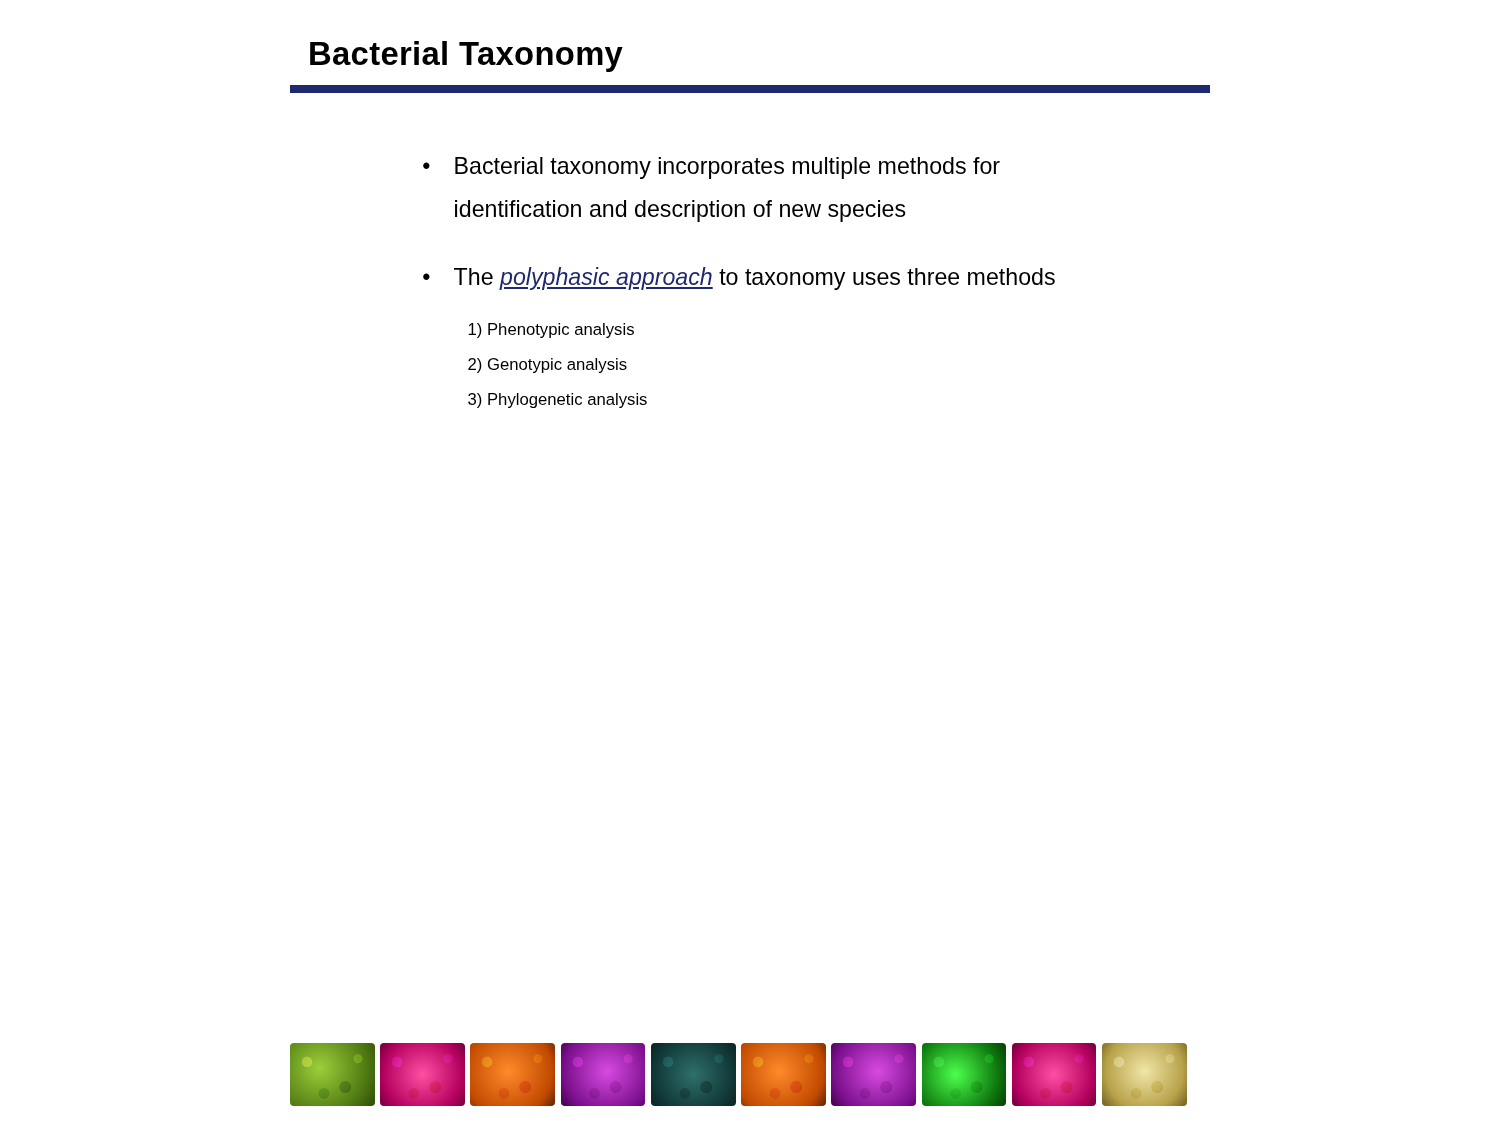Bacterial Taxonomy
Bacterial taxonomy incorporates multiple methods for identification and description of new species
The polyphasic approach to taxonomy uses three methods
Phenotypic analysis
Genotypic analysis
Phylogenetic analysis